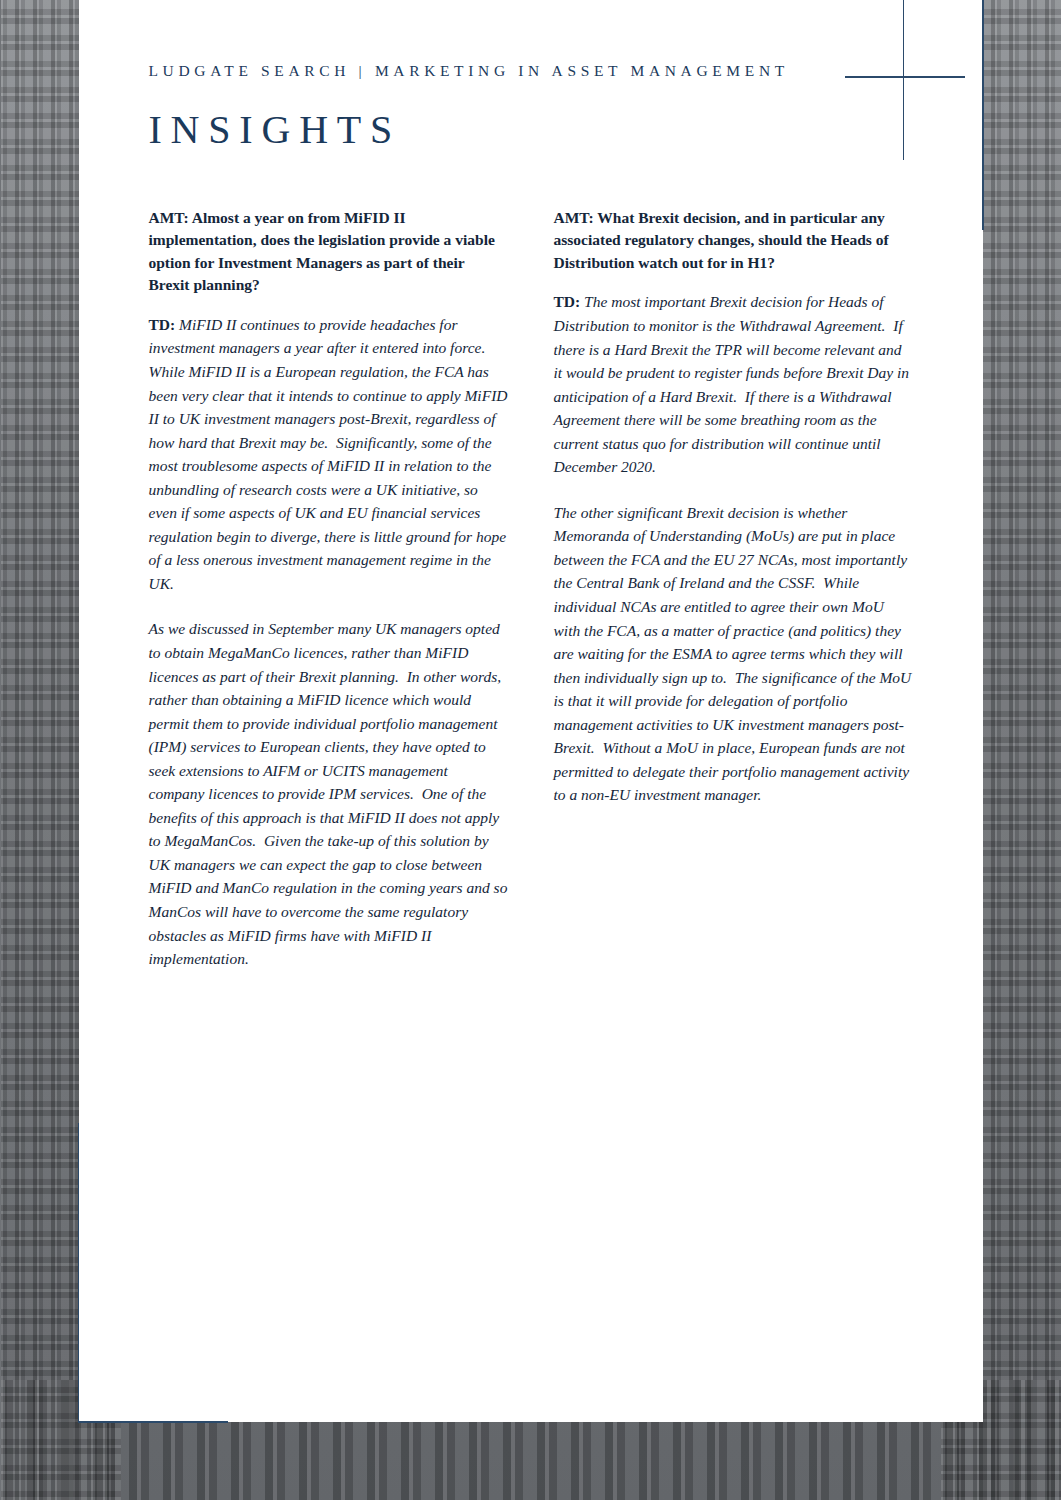Ludgate Search | Marketing in Asset Management
Insights
AMT: Almost a year on from MiFID II implementation, does the legislation provide a viable option for Investment Managers as part of their Brexit planning?
TD: MiFID II continues to provide headaches for investment managers a year after it entered into force. While MiFID II is a European regulation, the FCA has been very clear that it intends to continue to apply MiFID II to UK investment managers post-Brexit, regardless of how hard that Brexit may be. Significantly, some of the most troublesome aspects of MiFID II in relation to the unbundling of research costs were a UK initiative, so even if some aspects of UK and EU financial services regulation begin to diverge, there is little ground for hope of a less onerous investment management regime in the UK.
As we discussed in September many UK managers opted to obtain MegaManCo licences, rather than MiFID licences as part of their Brexit planning. In other words, rather than obtaining a MiFID licence which would permit them to provide individual portfolio management (IPM) services to European clients, they have opted to seek extensions to AIFM or UCITS management company licences to provide IPM services. One of the benefits of this approach is that MiFID II does not apply to MegaManCos. Given the take-up of this solution by UK managers we can expect the gap to close between MiFID and ManCo regulation in the coming years and so ManCos will have to overcome the same regulatory obstacles as MiFID firms have with MiFID II implementation.
AMT: What Brexit decision, and in particular any associated regulatory changes, should the Heads of Distribution watch out for in H1?
TD: The most important Brexit decision for Heads of Distribution to monitor is the Withdrawal Agreement. If there is a Hard Brexit the TPR will become relevant and it would be prudent to register funds before Brexit Day in anticipation of a Hard Brexit. If there is a Withdrawal Agreement there will be some breathing room as the current status quo for distribution will continue until December 2020.
The other significant Brexit decision is whether Memoranda of Understanding (MoUs) are put in place between the FCA and the EU 27 NCAs, most importantly the Central Bank of Ireland and the CSSF. While individual NCAs are entitled to agree their own MoU with the FCA, as a matter of practice (and politics) they are waiting for the ESMA to agree terms which they will then individually sign up to. The significance of the MoU is that it will provide for delegation of portfolio management activities to UK investment managers post-Brexit. Without a MoU in place, European funds are not permitted to delegate their portfolio management activity to a non-EU investment manager.